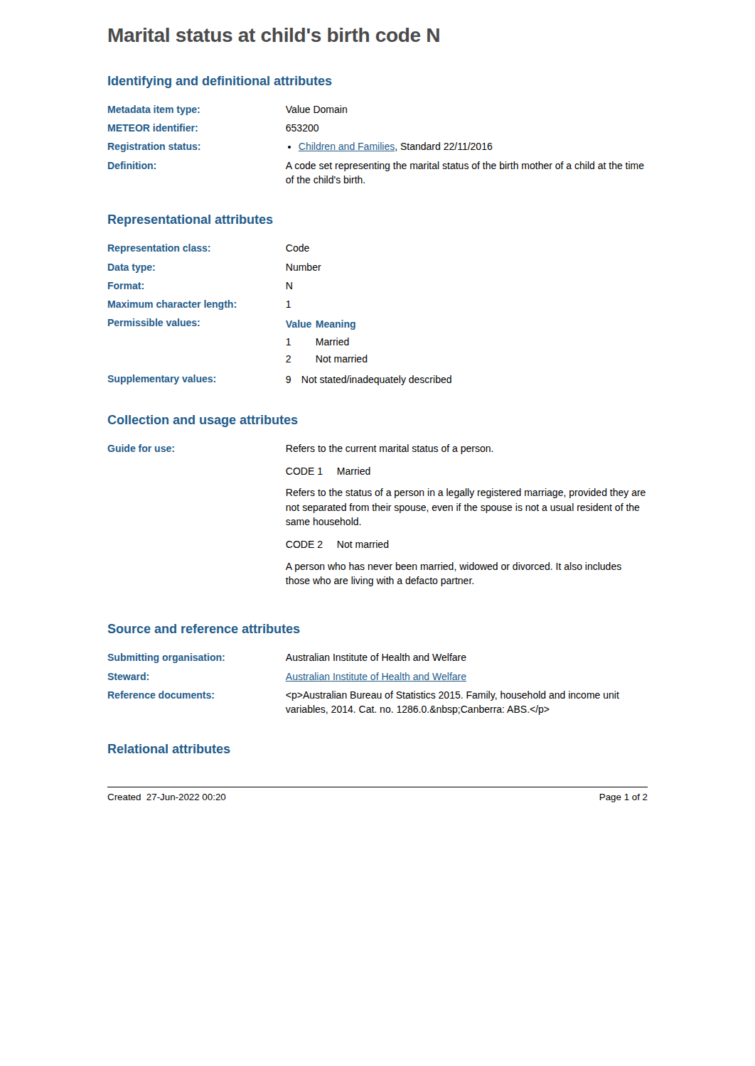Marital status at child's birth code N
Identifying and definitional attributes
| Metadata item type: | Value Domain |
| METEOR identifier: | 653200 |
| Registration status: | Children and Families , Standard 22/11/2016 |
| Definition: | A code set representing the marital status of the birth mother of a child at the time of the child's birth. |
Representational attributes
| Representation class: | Code |
| Data type: | Number |
| Format: | N |
| Maximum character length: | 1 |
| Permissible values: | / Value / Meaning / / 1 / Married / / 2 / Not married / |
| Supplementary values: | 9 Not stated/inadequately described |
Collection and usage attributes
| Guide for use: | Refers to the current marital status of a person. CODE 1 Married Refers to the status of a person in a legally registered marriage, provided they are not separated from their spouse, even if the spouse is not a usual resident of the same household. CODE 2 Not married A person who has never been married, widowed or divorced. It also includes those who are living with a defacto partner. |
Source and reference attributes
| Submitting organisation: | Australian Institute of Health and Welfare |
| Steward: | Australian Institute of Health and Welfare |
| Reference documents: | <p>Australian Bureau of Statistics 2015. Family, household and income unit variables, 2014. Cat. no. 1286.0.&nbsp;Canberra: ABS.</p> |
Relational attributes
Created 27-Jun-2022 00:20 Page 1 of 2